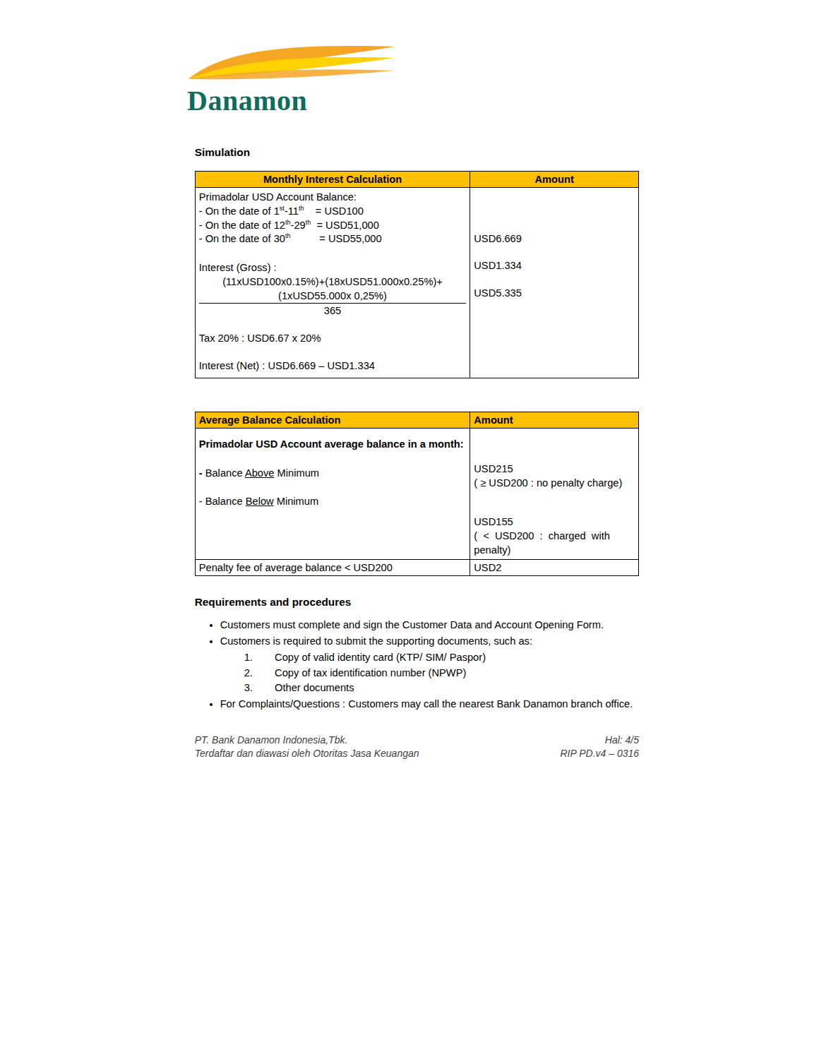Danamon
Simulation
| Monthly Interest Calculation | Amount |
| --- | --- |
| Primadolar USD Account Balance: - On the date of 1 st -11 th = USD100 - On the date of 12 th -29 th = USD51,000 - On the date of 30 th = USD55,000 Interest (Gross) : (11xUSD100x0.15%)+(18xUSD51.000x0.25%)+(1xUSD55.000x 0,25%) 365 Tax 20% : USD6.67 x 20% Interest (Net) : USD6.669 – USD1.334 | USD6.669 USD1.334 USD5.335 |
| Average Balance Calculation | Amount |
| --- | --- |
| Primadolar USD Account average balance in a month: - Balance Above Minimum - Balance Below Minimum | USD215 ( ≥ USD200 : no penalty charge) USD155 ( < USD200 : charged with penalty) |
| Penalty fee of average balance < USD200 | USD2 |
Requirements and procedures
Customers must complete and sign the Customer Data and Account Opening Form.
Customers is required to submit the supporting documents, such as:
Copy of valid identity card (KTP/ SIM/ Paspor)
Copy of tax identification number (NPWP)
Other documents
For Complaints/Questions : Customers may call the nearest Bank Danamon branch office.
PT. Bank Danamon Indonesia,Tbk.
Terdaftar dan diawasi oleh Otoritas Jasa Keuangan
Hal: 4/5
RIP PD.v4 – 0316